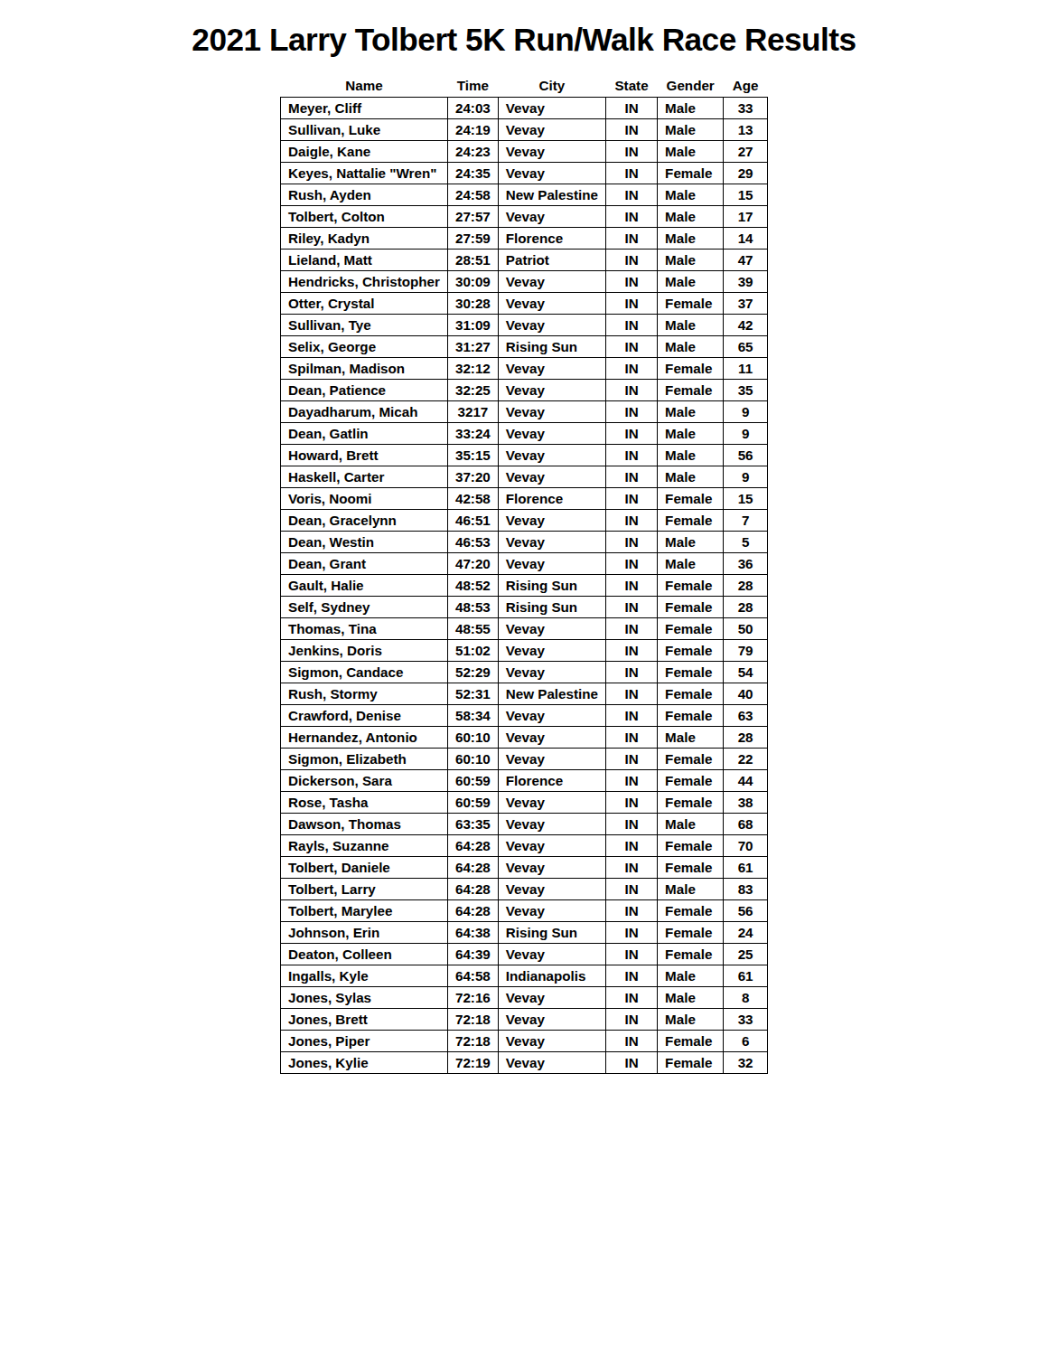2021 Larry Tolbert 5K Run/Walk Race Results
| Name | Time | City | State | Gender | Age |
| --- | --- | --- | --- | --- | --- |
| Meyer, Cliff | 24:03 | Vevay | IN | Male | 33 |
| Sullivan, Luke | 24:19 | Vevay | IN | Male | 13 |
| Daigle, Kane | 24:23 | Vevay | IN | Male | 27 |
| Keyes, Nattalie "Wren" | 24:35 | Vevay | IN | Female | 29 |
| Rush, Ayden | 24:58 | New Palestine | IN | Male | 15 |
| Tolbert, Colton | 27:57 | Vevay | IN | Male | 17 |
| Riley, Kadyn | 27:59 | Florence | IN | Male | 14 |
| Lieland, Matt | 28:51 | Patriot | IN | Male | 47 |
| Hendricks, Christopher | 30:09 | Vevay | IN | Male | 39 |
| Otter, Crystal | 30:28 | Vevay | IN | Female | 37 |
| Sullivan, Tye | 31:09 | Vevay | IN | Male | 42 |
| Selix, George | 31:27 | Rising Sun | IN | Male | 65 |
| Spilman, Madison | 32:12 | Vevay | IN | Female | 11 |
| Dean, Patience | 32:25 | Vevay | IN | Female | 35 |
| Dayadharum, Micah | 3217 | Vevay | IN | Male | 9 |
| Dean, Gatlin | 33:24 | Vevay | IN | Male | 9 |
| Howard, Brett | 35:15 | Vevay | IN | Male | 56 |
| Haskell, Carter | 37:20 | Vevay | IN | Male | 9 |
| Voris, Noomi | 42:58 | Florence | IN | Female | 15 |
| Dean, Gracelynn | 46:51 | Vevay | IN | Female | 7 |
| Dean, Westin | 46:53 | Vevay | IN | Male | 5 |
| Dean, Grant | 47:20 | Vevay | IN | Male | 36 |
| Gault, Halie | 48:52 | Rising Sun | IN | Female | 28 |
| Self, Sydney | 48:53 | Rising Sun | IN | Female | 28 |
| Thomas, Tina | 48:55 | Vevay | IN | Female | 50 |
| Jenkins, Doris | 51:02 | Vevay | IN | Female | 79 |
| Sigmon, Candace | 52:29 | Vevay | IN | Female | 54 |
| Rush, Stormy | 52:31 | New Palestine | IN | Female | 40 |
| Crawford, Denise | 58:34 | Vevay | IN | Female | 63 |
| Hernandez, Antonio | 60:10 | Vevay | IN | Male | 28 |
| Sigmon, Elizabeth | 60:10 | Vevay | IN | Female | 22 |
| Dickerson, Sara | 60:59 | Florence | IN | Female | 44 |
| Rose, Tasha | 60:59 | Vevay | IN | Female | 38 |
| Dawson, Thomas | 63:35 | Vevay | IN | Male | 68 |
| Rayls, Suzanne | 64:28 | Vevay | IN | Female | 70 |
| Tolbert, Daniele | 64:28 | Vevay | IN | Female | 61 |
| Tolbert, Larry | 64:28 | Vevay | IN | Male | 83 |
| Tolbert, Marylee | 64:28 | Vevay | IN | Female | 56 |
| Johnson, Erin | 64:38 | Rising Sun | IN | Female | 24 |
| Deaton, Colleen | 64:39 | Vevay | IN | Female | 25 |
| Ingalls, Kyle | 64:58 | Indianapolis | IN | Male | 61 |
| Jones, Sylas | 72:16 | Vevay | IN | Male | 8 |
| Jones, Brett | 72:18 | Vevay | IN | Male | 33 |
| Jones, Piper | 72:18 | Vevay | IN | Female | 6 |
| Jones, Kylie | 72:19 | Vevay | IN | Female | 32 |